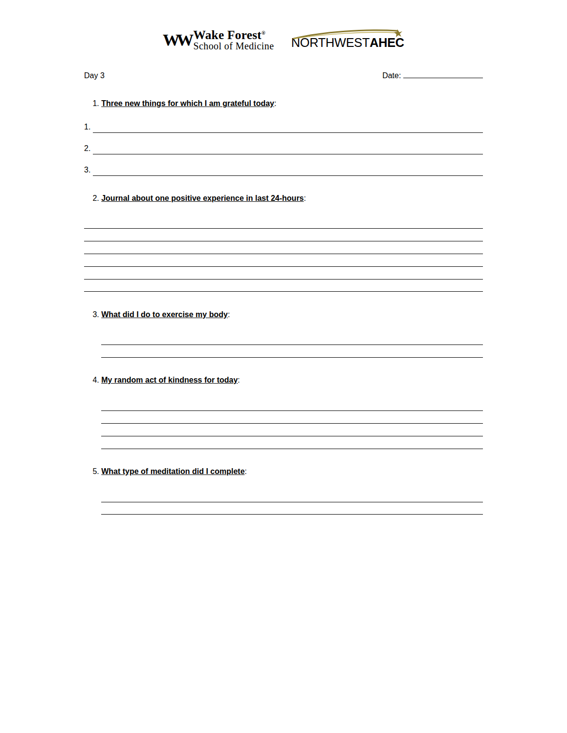WW Wake Forest®
School of Medicine
NORTHWEST AHEC
Day 3
Date:
Three new things for which I am grateful today:
1.
2.
3.
Journal about one positive experience in last 24-hours:
What did I do to exercise my body:
My random act of kindness for today:
What type of meditation did I complete: